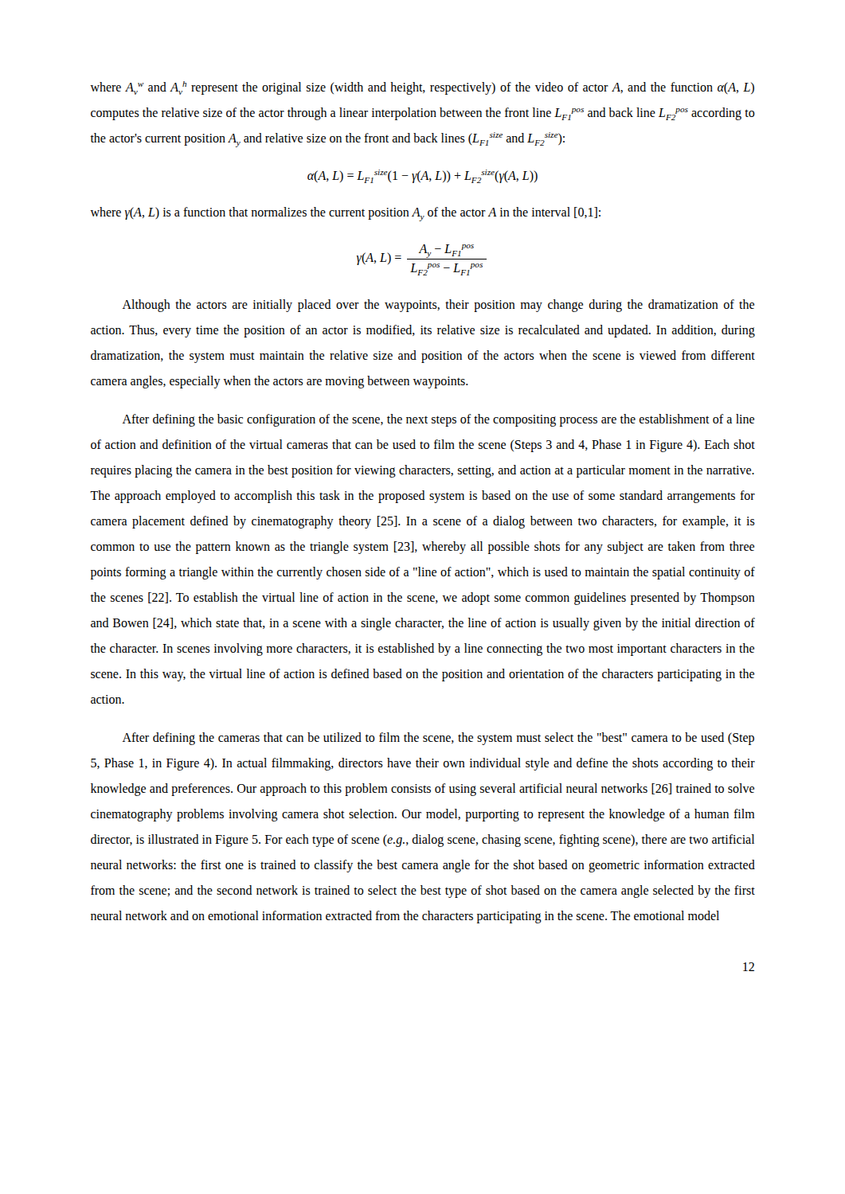where Avw and Avh represent the original size (width and height, respectively) of the video of actor A, and the function α(A, L) computes the relative size of the actor through a linear interpolation between the front line LF1pos and back line LF2pos according to the actor's current position Ay and relative size on the front and back lines (LF1size and LF2size):
α(A, L) = LF1size(1 − γ(A, L)) + LF2size(γ(A, L))
where γ(A, L) is a function that normalizes the current position Ay of the actor A in the interval [0,1]:
γ(A, L) = Ay − LF1pos LF2pos − LF1pos
Although the actors are initially placed over the waypoints, their position may change during the dramatization of the action. Thus, every time the position of an actor is modified, its relative size is recalculated and updated. In addition, during dramatization, the system must maintain the relative size and position of the actors when the scene is viewed from different camera angles, especially when the actors are moving between waypoints.
After defining the basic configuration of the scene, the next steps of the compositing process are the establishment of a line of action and definition of the virtual cameras that can be used to film the scene (Steps 3 and 4, Phase 1 in Figure 4). Each shot requires placing the camera in the best position for viewing characters, setting, and action at a particular moment in the narrative. The approach employed to accomplish this task in the proposed system is based on the use of some standard arrangements for camera placement defined by cinematography theory [25]. In a scene of a dialog between two characters, for example, it is common to use the pattern known as the triangle system [23], whereby all possible shots for any subject are taken from three points forming a triangle within the currently chosen side of a "line of action", which is used to maintain the spatial continuity of the scenes [22]. To establish the virtual line of action in the scene, we adopt some common guidelines presented by Thompson and Bowen [24], which state that, in a scene with a single character, the line of action is usually given by the initial direction of the character. In scenes involving more characters, it is established by a line connecting the two most important characters in the scene. In this way, the virtual line of action is defined based on the position and orientation of the characters participating in the action.
After defining the cameras that can be utilized to film the scene, the system must select the "best" camera to be used (Step 5, Phase 1, in Figure 4). In actual filmmaking, directors have their own individual style and define the shots according to their knowledge and preferences. Our approach to this problem consists of using several artificial neural networks [26] trained to solve cinematography problems involving camera shot selection. Our model, purporting to represent the knowledge of a human film director, is illustrated in Figure 5. For each type of scene (e.g., dialog scene, chasing scene, fighting scene), there are two artificial neural networks: the first one is trained to classify the best camera angle for the shot based on geometric information extracted from the scene; and the second network is trained to select the best type of shot based on the camera angle selected by the first neural network and on emotional information extracted from the characters participating in the scene. The emotional model
12